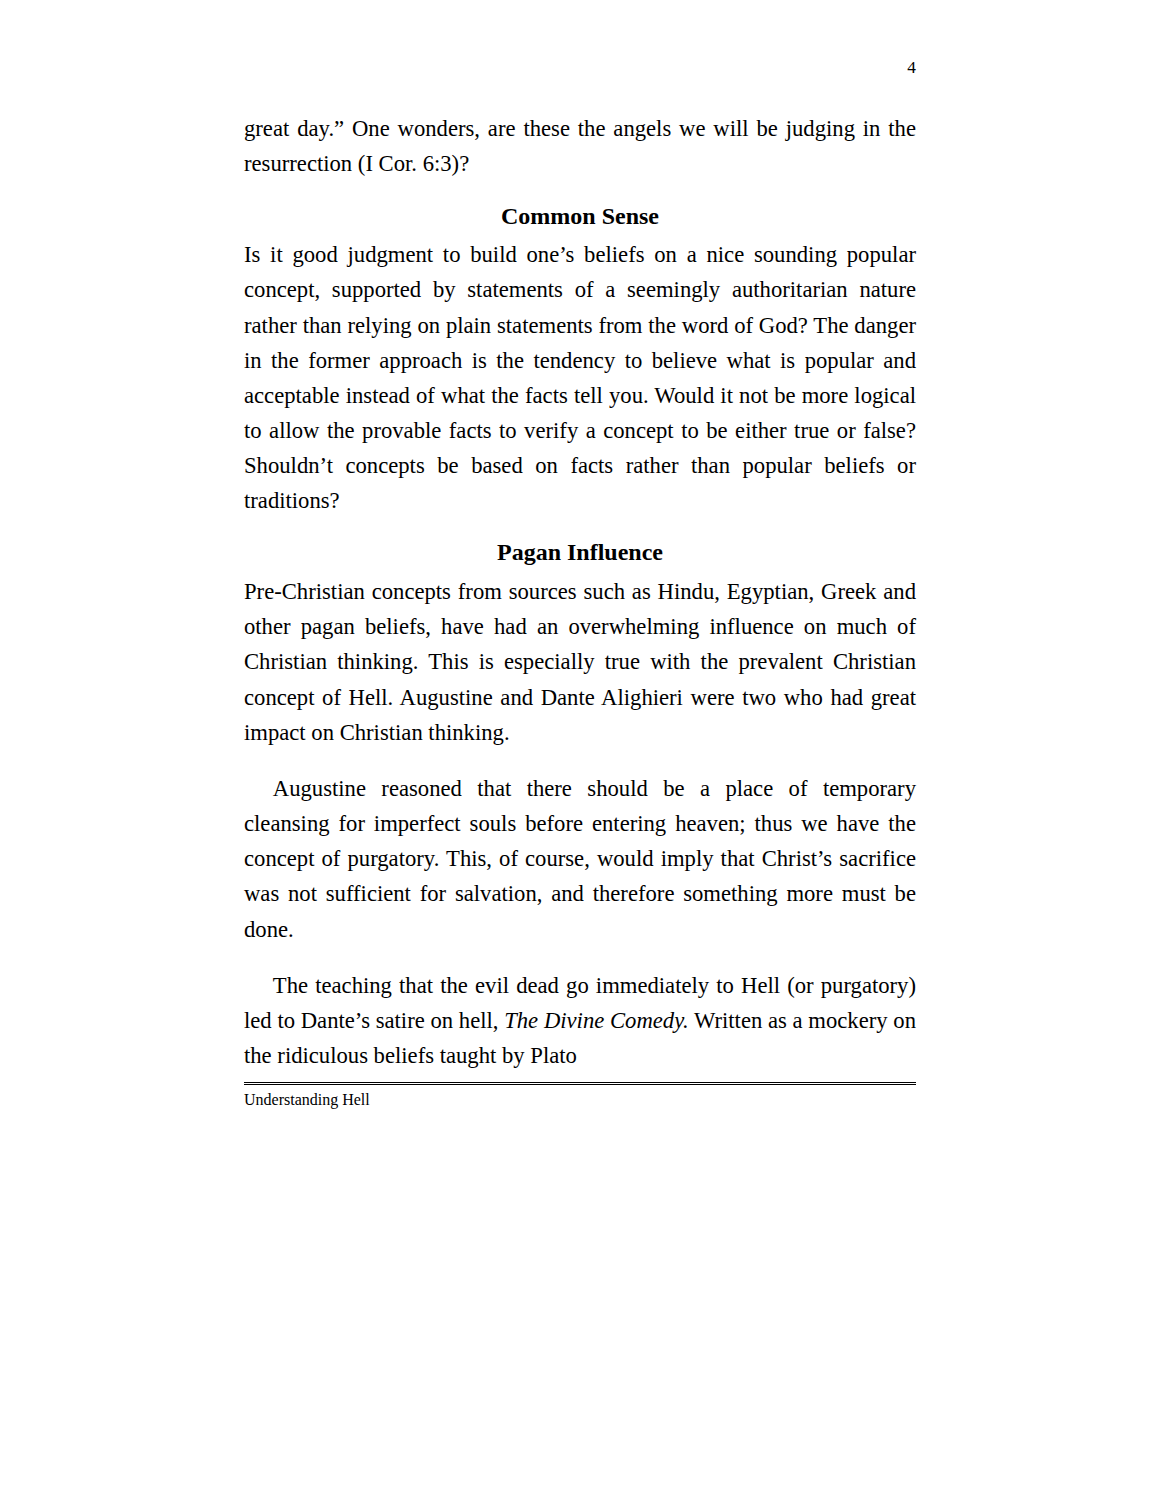4
great day.” One wonders, are these the angels we will be judging in the resurrection (I Cor. 6:3)?
Common Sense
Is it good judgment to build one’s beliefs on a nice sounding popular concept, supported by statements of a seemingly authoritarian nature rather than relying on plain statements from the word of God? The danger in the former approach is the tendency to believe what is popular and acceptable instead of what the facts tell you. Would it not be more logical to allow the provable facts to verify a concept to be either true or false? Shouldn’t concepts be based on facts rather than popular beliefs or traditions?
Pagan Influence
Pre-Christian concepts from sources such as Hindu, Egyptian, Greek and other pagan beliefs, have had an overwhelming influence on much of Christian thinking. This is especially true with the prevalent Christian concept of Hell. Augustine and Dante Alighieri were two who had great impact on Christian thinking.
Augustine reasoned that there should be a place of temporary cleansing for imperfect souls before entering heaven; thus we have the concept of purgatory. This, of course, would imply that Christ’s sacrifice was not sufficient for salvation, and therefore something more must be done.
The teaching that the evil dead go immediately to Hell (or purgatory) led to Dante’s satire on hell, The Divine Comedy. Written as a mockery on the ridiculous beliefs taught by Plato
Understanding Hell